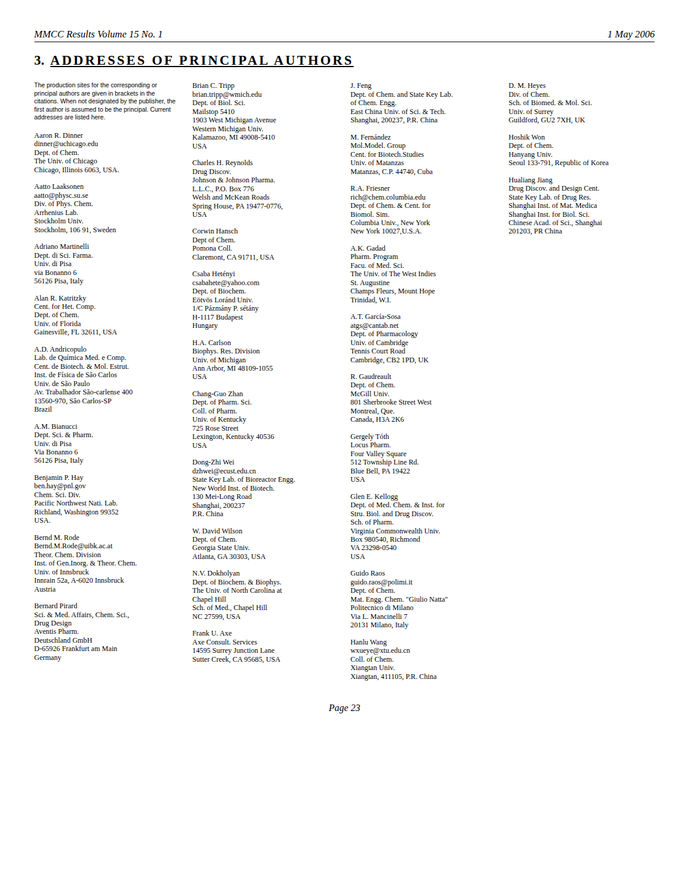MMCC Results Volume 15 No. 1 1 May 2006
3. ADDRESSES OF PRINCIPAL AUTHORS
The production sites for the corresponding or principal authors are given in brackets in the citations. When not designated by the publisher, the first author is assumed to be the principal. Current addresses are listed here.
Aaron R. Dinner
dinner@uchicago.edu
Dept. of Chem.
The Univ. of Chicago
Chicago, Illinois 6063, USA.
Aatto Laaksonen
aatto@physc.su.se
Div. of Phys. Chem.
Arrhenius Lab.
Stockholm Univ.
Stockholm, 106 91, Sweden
Adriano Martinelli
Dept. di Sci. Farma.
Univ. di Pisa
via Bonanno 6
56126 Pisa, Italy
Alan R. Katritzky
Cent. for Het. Comp.
Dept. of Chem.
Univ. of Florida
Gainesville, FL 32611, USA
A.D. Andricopulo
Lab. de Química Med. e Comp.
Cent. de Biotech. & Mol. Estrut.
Inst. de Física de São Carlos
Univ. de São Paulo
Av. Trabalhador São-carlense 400
13560-970, São Carlos-SP
Brazil
A.M. Bianucci
Dept. Sci. & Pharm.
Univ. di Pisa
Via Bonanno 6
56126 Pisa, Italy
Benjamin P. Hay
ben.hay@pnl.gov
Chem. Sci. Div.
Pacific Northwest Nati. Lab.
Richland, Washington 99352
USA.
Bernd M. Rode
Bernd.M.Rode@uibk.ac.at
Theor. Chem. Division
Inst. of Gen.Inorg. & Theor. Chem.
Univ. of Innsbruck
Innrain 52a, A-6020 Innsbruck
Austria
Bernard Pirard
Sci. & Med. Affairs, Chem. Sci.,
Drug Design
Aventis Pharm.
Deutschland GmbH
D-65926 Frankfurt am Main
Germany
Brian C. Tripp
brian.tripp@wmich.edu
Dept. of Biol. Sci.
Mailstop 5410
1903 West Michigan Avenue
Western Michigan Univ.
Kalamazoo, MI 49008-5410
USA
Charles H. Reynolds
Drug Discov.
Johnson & Johnson Pharma.
L.L.C., P.O. Box 776
Welsh and McKean Roads
Spring House, PA 19477-0776,
USA
Corwin Hansch
Dept of Chem.
Pomona Coll.
Claremont, CA 91711, USA
Csaba Hetényi
csabahete@yahoo.com
Dept. of Biochem.
Eötvös Loránd Univ.
1/C Pázmány P. sétány
H-1117 Budapest
Hungary
H.A. Carlson
Biophys. Res. Division
Univ. of Michigan
Ann Arbor, MI 48109-1055
USA
Chang-Guo Zhan
Dept. of Pharm. Sci.
Coll. of Pharm.
Univ. of Kentucky
725 Rose Street
Lexington, Kentucky 40536
USA
Dong-Zhi Wei
dzhwei@ecust.edu.cn
State Key Lab. of Bioreactor Engg.
New World Inst. of Biotech.
130 Mei-Long Road
Shanghai, 200237
P.R. China
W. David Wilson
Dept. of Chem.
Georgia State Univ.
Atlanta, GA 30303, USA
N.V. Dokholyan
Dept. of Biochem. & Biophys.
The Univ. of North Carolina at
Chapel Hill
Sch. of Med., Chapel Hill
NC 27599, USA
Frank U. Axe
Axe Consult. Services
14595 Surrey Junction Lane
Sutter Creek, CA 95685, USA
J. Feng
Dept. of Chem. and State Key Lab.
of Chem. Engg.
East China Univ. of Sci. & Tech.
Shanghai, 200237, P.R. China
M. Fernández
Mol.Model. Group
Cent. for Biotech.Studies
Univ. of Matanzas
Matanzas, C.P. 44740, Cuba
R.A. Friesner
rich@chem.columbia.edu
Dept. of Chem. & Cent. for
Biomol. Sim.
Columbia Univ., New York
New York 10027,U.S.A.
A.K. Gadad
Pharm. Program
Facu. of Med. Sci.
The Univ. of The West Indies
St. Augustine
Champs Fleurs, Mount Hope
Trinidad, W.I.
A.T. García-Sosa
atgs@cantab.net
Dept. of Pharmacology
Univ. of Cambridge
Tennis Court Road
Cambridge, CB2 1PD, UK
R. Gaudreault
Dept. of Chem.
McGill Univ.
801 Sherbrooke Street West
Montreal, Que.
Canada, H3A 2K6
Gergely Tóth
Locus Pharm.
Four Valley Square
512 Township Line Rd.
Blue Bell, PA 19422
USA
Glen E. Kellogg
Dept. of Med. Chem. & Inst. for
Stru. Biol. and Drug Discov.
Sch. of Pharm.
Virginia Commonwealth Univ.
Box 980540, Richmond
VA 23298-0540
USA
Guido Raos
guido.raos@polimi.it
Dept. of Chem.
Mat. Engg. Chem. "Giulio Natta"
Politecnico di Milano
Via L. Mancinelli 7
20131 Milano, Italy
Hanlu Wang
wxueye@xtu.edu.cn
Coll. of Chem.
Xiangtan Univ.
Xiangtan, 411105, P.R. China
D. M. Heyes
Div. of Chem.
Sch. of Biomed. & Mol. Sci.
Univ. of Surrey
Guildford, GU2 7XH, UK
Hoshik Won
Dept. of Chem.
Hanyang Univ.
Seoul 133-791, Republic of Korea
Hualiang Jiang
Drug Discov. and Design Cent.
State Key Lab. of Drug Res.
Shanghai Inst. of Mat. Medica
Shanghai Inst. for Biol. Sci.
Chinese Acad. of Sci., Shanghai
201203, PR China
Page 23